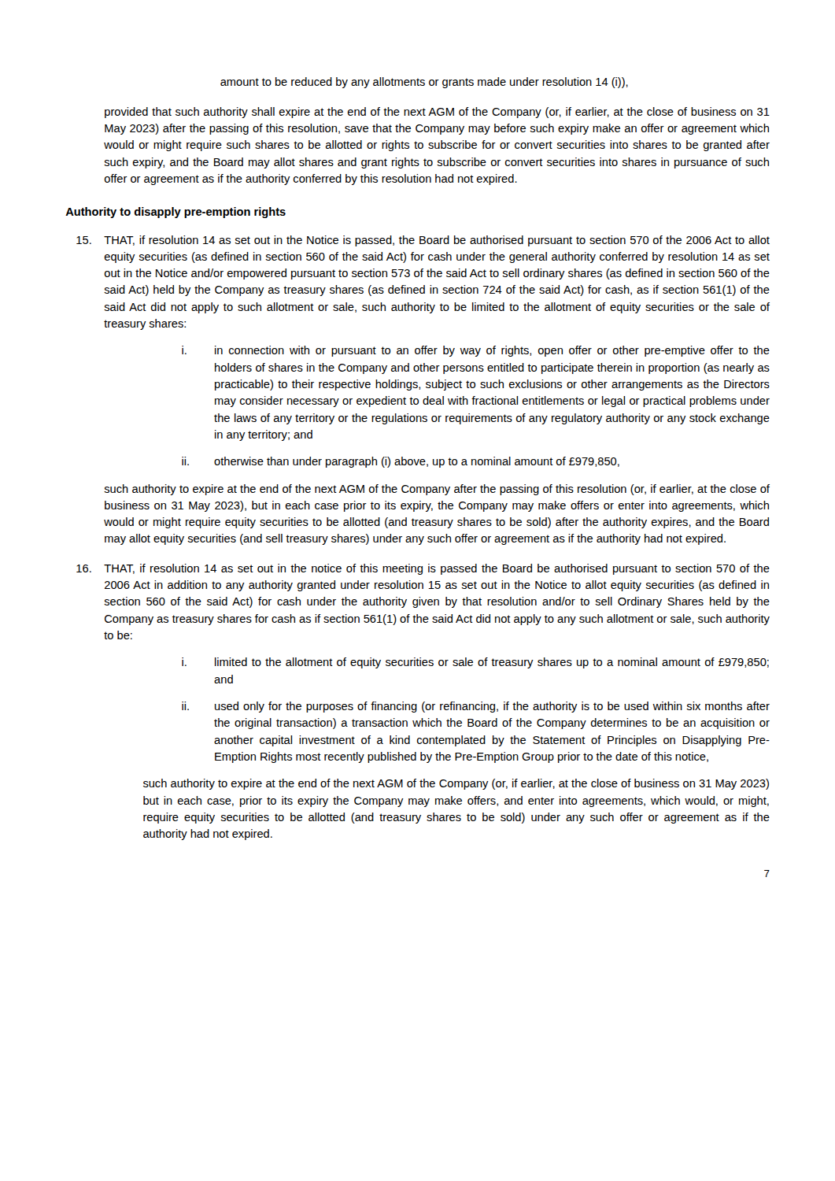amount to be reduced by any allotments or grants made under resolution 14 (i)),
provided that such authority shall expire at the end of the next AGM of the Company (or, if earlier, at the close of business on 31 May 2023) after the passing of this resolution, save that the Company may before such expiry make an offer or agreement which would or might require such shares to be allotted or rights to subscribe for or convert securities into shares to be granted after such expiry, and the Board may allot shares and grant rights to subscribe or convert securities into shares in pursuance of such offer or agreement as if the authority conferred by this resolution had not expired.
Authority to disapply pre-emption rights
THAT, if resolution 14 as set out in the Notice is passed, the Board be authorised pursuant to section 570 of the 2006 Act to allot equity securities (as defined in section 560 of the said Act) for cash under the general authority conferred by resolution 14 as set out in the Notice and/or empowered pursuant to section 573 of the said Act to sell ordinary shares (as defined in section 560 of the said Act) held by the Company as treasury shares (as defined in section 724 of the said Act) for cash, as if section 561(1) of the said Act did not apply to such allotment or sale, such authority to be limited to the allotment of equity securities or the sale of treasury shares:
in connection with or pursuant to an offer by way of rights, open offer or other pre-emptive offer to the holders of shares in the Company and other persons entitled to participate therein in proportion (as nearly as practicable) to their respective holdings, subject to such exclusions or other arrangements as the Directors may consider necessary or expedient to deal with fractional entitlements or legal or practical problems under the laws of any territory or the regulations or requirements of any regulatory authority or any stock exchange in any territory; and
otherwise than under paragraph (i) above, up to a nominal amount of £979,850,
such authority to expire at the end of the next AGM of the Company after the passing of this resolution (or, if earlier, at the close of business on 31 May 2023), but in each case prior to its expiry, the Company may make offers or enter into agreements, which would or might require equity securities to be allotted (and treasury shares to be sold) after the authority expires, and the Board may allot equity securities (and sell treasury shares) under any such offer or agreement as if the authority had not expired.
THAT, if resolution 14 as set out in the notice of this meeting is passed the Board be authorised pursuant to section 570 of the 2006 Act in addition to any authority granted under resolution 15 as set out in the Notice to allot equity securities (as defined in section 560 of the said Act) for cash under the authority given by that resolution and/or to sell Ordinary Shares held by the Company as treasury shares for cash as if section 561(1) of the said Act did not apply to any such allotment or sale, such authority to be:
limited to the allotment of equity securities or sale of treasury shares up to a nominal amount of £979,850; and
used only for the purposes of financing (or refinancing, if the authority is to be used within six months after the original transaction) a transaction which the Board of the Company determines to be an acquisition or another capital investment of a kind contemplated by the Statement of Principles on Disapplying Pre-Emption Rights most recently published by the Pre-Emption Group prior to the date of this notice,
such authority to expire at the end of the next AGM of the Company (or, if earlier, at the close of business on 31 May 2023) but in each case, prior to its expiry the Company may make offers, and enter into agreements, which would, or might, require equity securities to be allotted (and treasury shares to be sold) under any such offer or agreement as if the authority had not expired.
7